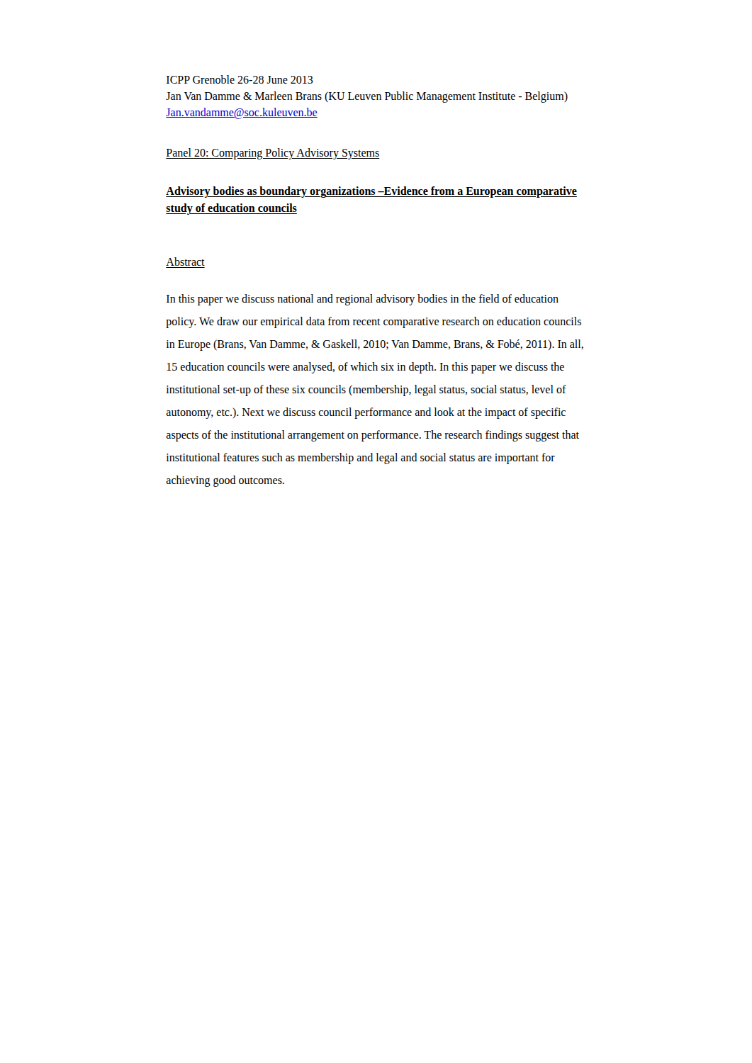ICPP Grenoble 26-28 June 2013
Jan Van Damme & Marleen Brans (KU Leuven Public Management Institute - Belgium)
Jan.vandamme@soc.kuleuven.be
Panel 20: Comparing Policy Advisory Systems
Advisory bodies as boundary organizations –Evidence from a European comparative study of education councils
Abstract
In this paper we discuss national and regional advisory bodies in the field of education policy. We draw our empirical data from recent comparative research on education councils in Europe (Brans, Van Damme, & Gaskell, 2010; Van Damme, Brans, & Fobé, 2011). In all, 15 education councils were analysed, of which six in depth. In this paper we discuss the institutional set-up of these six councils (membership, legal status, social status, level of autonomy, etc.). Next we discuss council performance and look at the impact of specific aspects of the institutional arrangement on performance. The research findings suggest that institutional features such as membership and legal and social status are important for achieving good outcomes.